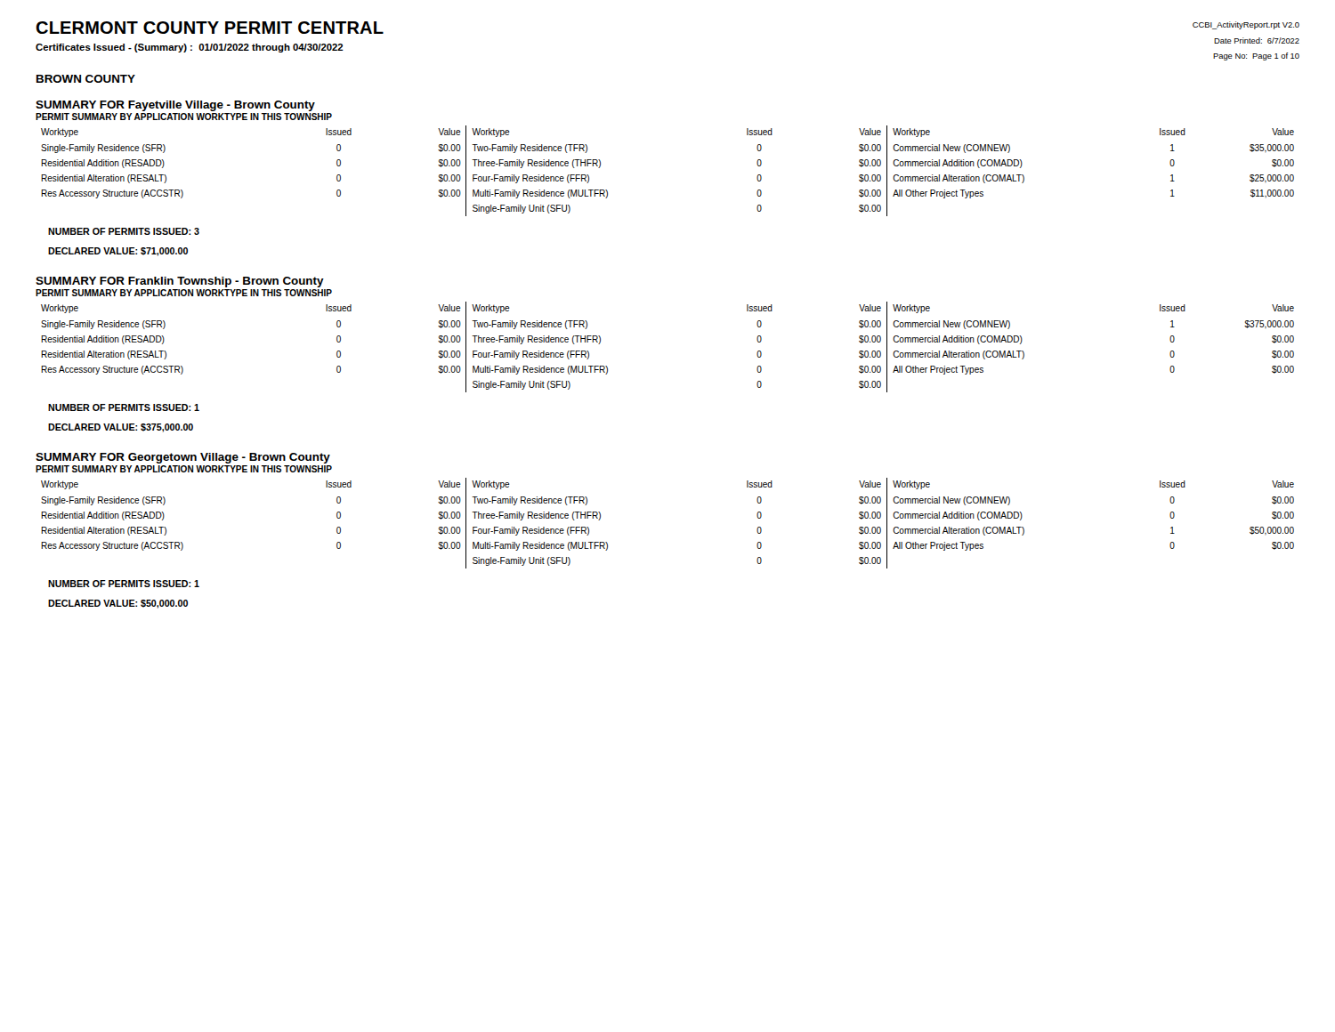CCBI_ActivityReport.rpt V2.0
Date Printed: 6/7/2022
Page No: Page 1 of 10
CLERMONT COUNTY PERMIT CENTRAL
Certificates Issued - (Summary) : 01/01/2022 through 04/30/2022
BROWN COUNTY
SUMMARY FOR Fayetville Village - Brown County
PERMIT SUMMARY BY APPLICATION WORKTYPE IN THIS TOWNSHIP
| Worktype | Issued | Value | Worktype | Issued | Value | Worktype | Issued | Value |
| --- | --- | --- | --- | --- | --- | --- | --- | --- |
| Single-Family Residence (SFR) | 0 | $0.00 | Two-Family Residence (TFR) | 0 | $0.00 | Commercial New (COMNEW) | 1 | $35,000.00 |
| Residential Addition (RESADD) | 0 | $0.00 | Three-Family Residence (THFR) | 0 | $0.00 | Commercial Addition (COMADD) | 0 | $0.00 |
| Residential Alteration (RESALT) | 0 | $0.00 | Four-Family Residence (FFR) | 0 | $0.00 | Commercial Alteration (COMALT) | 1 | $25,000.00 |
| Res Accessory Structure (ACCSTR) | 0 | $0.00 | Multi-Family Residence (MULTFR) | 0 | $0.00 | All Other Project Types | 1 | $11,000.00 |
| | | | Single-Family Unit (SFU) | 0 | $0.00 | | | |
NUMBER OF PERMITS ISSUED: 3
DECLARED VALUE: $71,000.00
SUMMARY FOR Franklin Township - Brown County
PERMIT SUMMARY BY APPLICATION WORKTYPE IN THIS TOWNSHIP
| Worktype | Issued | Value | Worktype | Issued | Value | Worktype | Issued | Value |
| --- | --- | --- | --- | --- | --- | --- | --- | --- |
| Single-Family Residence (SFR) | 0 | $0.00 | Two-Family Residence (TFR) | 0 | $0.00 | Commercial New (COMNEW) | 1 | $375,000.00 |
| Residential Addition (RESADD) | 0 | $0.00 | Three-Family Residence (THFR) | 0 | $0.00 | Commercial Addition (COMADD) | 0 | $0.00 |
| Residential Alteration (RESALT) | 0 | $0.00 | Four-Family Residence (FFR) | 0 | $0.00 | Commercial Alteration (COMALT) | 0 | $0.00 |
| Res Accessory Structure (ACCSTR) | 0 | $0.00 | Multi-Family Residence (MULTFR) | 0 | $0.00 | All Other Project Types | 0 | $0.00 |
| | | | Single-Family Unit (SFU) | 0 | $0.00 | | | |
NUMBER OF PERMITS ISSUED: 1
DECLARED VALUE: $375,000.00
SUMMARY FOR Georgetown Village - Brown County
PERMIT SUMMARY BY APPLICATION WORKTYPE IN THIS TOWNSHIP
| Worktype | Issued | Value | Worktype | Issued | Value | Worktype | Issued | Value |
| --- | --- | --- | --- | --- | --- | --- | --- | --- |
| Single-Family Residence (SFR) | 0 | $0.00 | Two-Family Residence (TFR) | 0 | $0.00 | Commercial New (COMNEW) | 0 | $0.00 |
| Residential Addition (RESADD) | 0 | $0.00 | Three-Family Residence (THFR) | 0 | $0.00 | Commercial Addition (COMADD) | 0 | $0.00 |
| Residential Alteration (RESALT) | 0 | $0.00 | Four-Family Residence (FFR) | 0 | $0.00 | Commercial Alteration (COMALT) | 1 | $50,000.00 |
| Res Accessory Structure (ACCSTR) | 0 | $0.00 | Multi-Family Residence (MULTFR) | 0 | $0.00 | All Other Project Types | 0 | $0.00 |
| | | | Single-Family Unit (SFU) | 0 | $0.00 | | | |
NUMBER OF PERMITS ISSUED: 1
DECLARED VALUE: $50,000.00